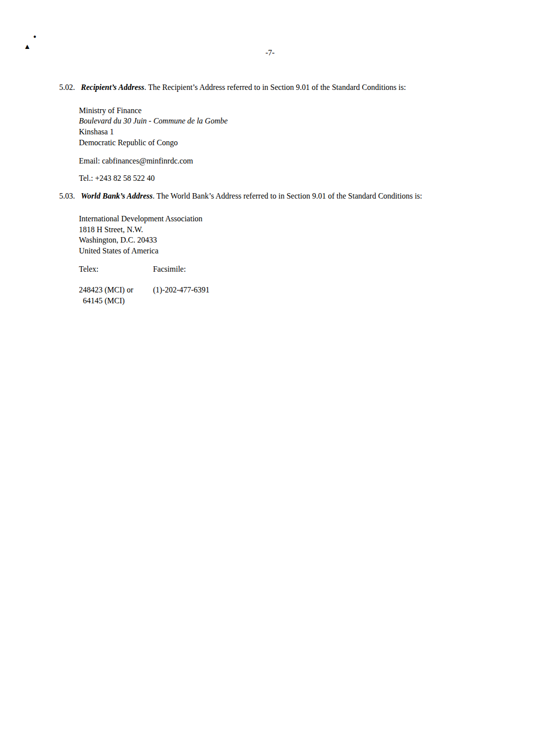• ▲
-7-
5.02. Recipient’s Address. The Recipient’s Address referred to in Section 9.01 of the Standard Conditions is:
Ministry of Finance
Boulevard du 30 Juin - Commune de la Gombe
Kinshasa 1
Democratic Republic of Congo
Email: cabfinances@minfinrdc.com
Tel.: +243 82 58 522 40
5.03. World Bank’s Address. The World Bank’s Address referred to in Section 9.01 of the Standard Conditions is:
International Development Association
1818 H Street, N.W.
Washington, D.C. 20433
United States of America
| Telex: | Facsimile: |
| 248423 (MCI) or 64145 (MCI) | (1)-202-477-6391 |